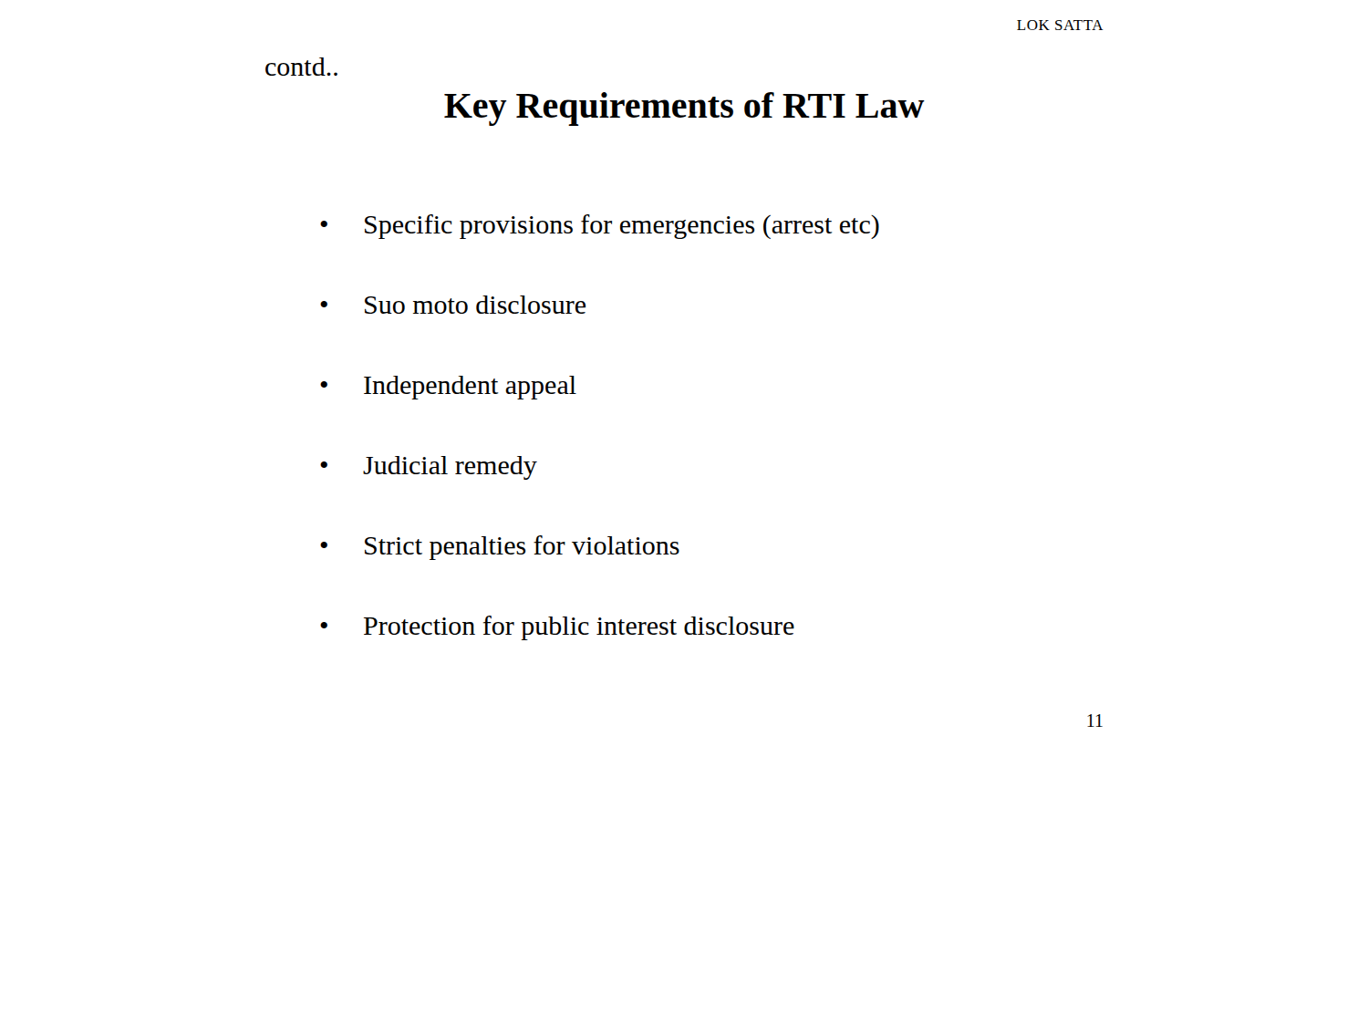LOK SATTA
contd..
Key Requirements of RTI Law
Specific provisions for emergencies (arrest etc)
Suo moto disclosure
Independent appeal
Judicial remedy
Strict penalties for violations
Protection for public interest disclosure
11